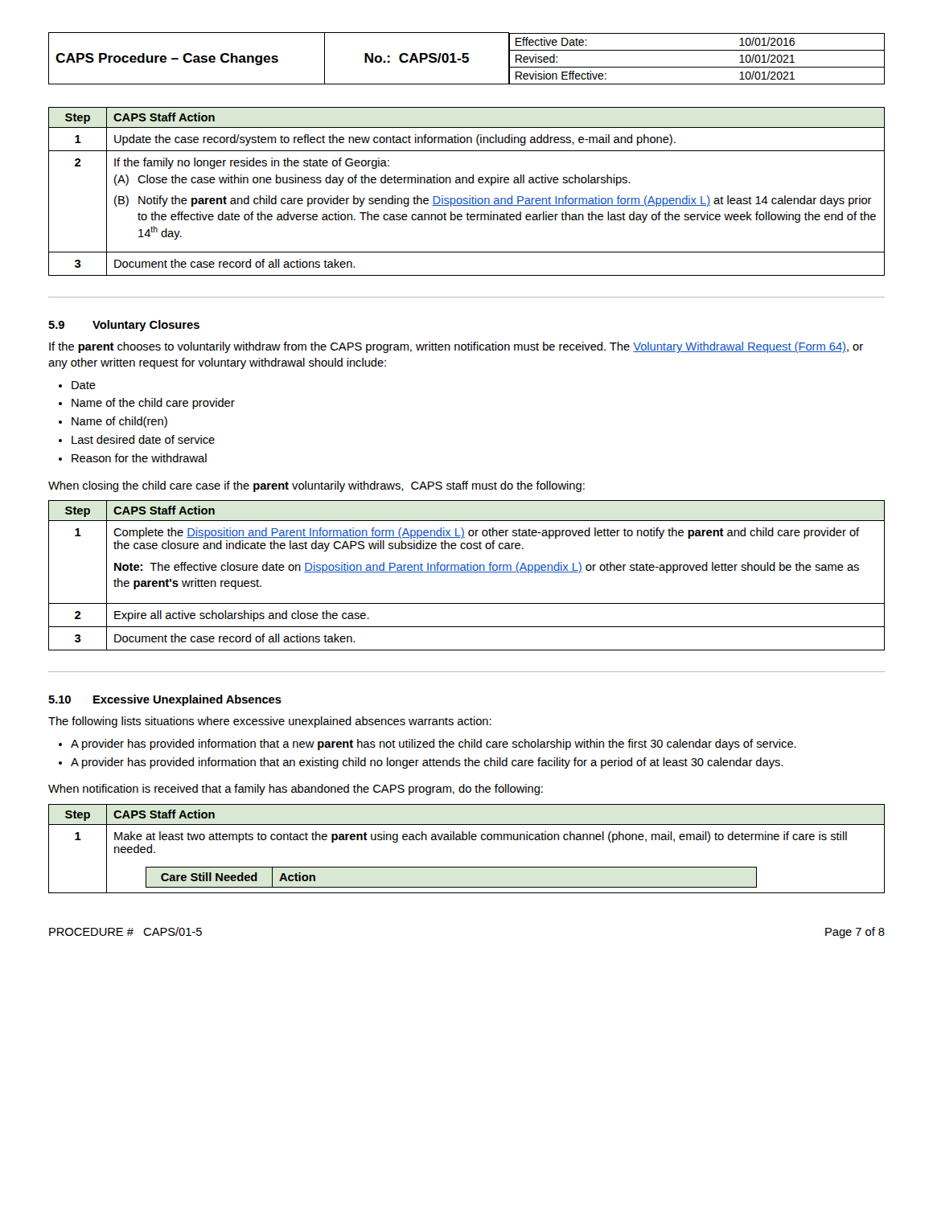| CAPS Procedure – Case Changes | No.: CAPS/01-5 | / Effective Date: / 10/01/2016 / / Revised: / 10/01/2021 / / Revision Effective: / 10/01/2021 / |
| Step | CAPS Staff Action |
| --- | --- |
| 1 | Update the case record/system to reflect the new contact information (including address, e-mail and phone). |
| 2 | If the family no longer resides in the state of Georgia: (A) Close the case within one business day of the determination and expire all active scholarships. (B) Notify the parent and child care provider by sending the Disposition and Parent Information form (Appendix L) at least 14 calendar days prior to the effective date of the adverse action. The case cannot be terminated earlier than the last day of the service week following the end of the 14 th day. |
| 3 | Document the case record of all actions taken. |
5.9 Voluntary Closures
If the parent chooses to voluntarily withdraw from the CAPS program, written notification must be received. The Voluntary Withdrawal Request (Form 64), or any other written request for voluntary withdrawal should include:
Date
Name of the child care provider
Name of child(ren)
Last desired date of service
Reason for the withdrawal
When closing the child care case if the parent voluntarily withdraws, CAPS staff must do the following:
| Step | CAPS Staff Action |
| --- | --- |
| 1 | Complete the Disposition and Parent Information form (Appendix L) or other state-approved letter to notify the parent and child care provider of the case closure and indicate the last day CAPS will subsidize the cost of care. Note: The effective closure date on Disposition and Parent Information form (Appendix L) or other state-approved letter should be the same as the parent's written request. |
| 2 | Expire all active scholarships and close the case. |
| 3 | Document the case record of all actions taken. |
5.10 Excessive Unexplained Absences
The following lists situations where excessive unexplained absences warrants action:
A provider has provided information that a new parent has not utilized the child care scholarship within the first 30 calendar days of service.
A provider has provided information that an existing child no longer attends the child care facility for a period of at least 30 calendar days.
When notification is received that a family has abandoned the CAPS program, do the following:
| Step | CAPS Staff Action |
| --- | --- |
| 1 | Make at least two attempts to contact the parent using each available communication channel (phone, mail, email) to determine if care is still needed. / Care Still Needed / Action / / --- / --- / |
PROCEDURE # CAPS/01-5
Page 7 of 8